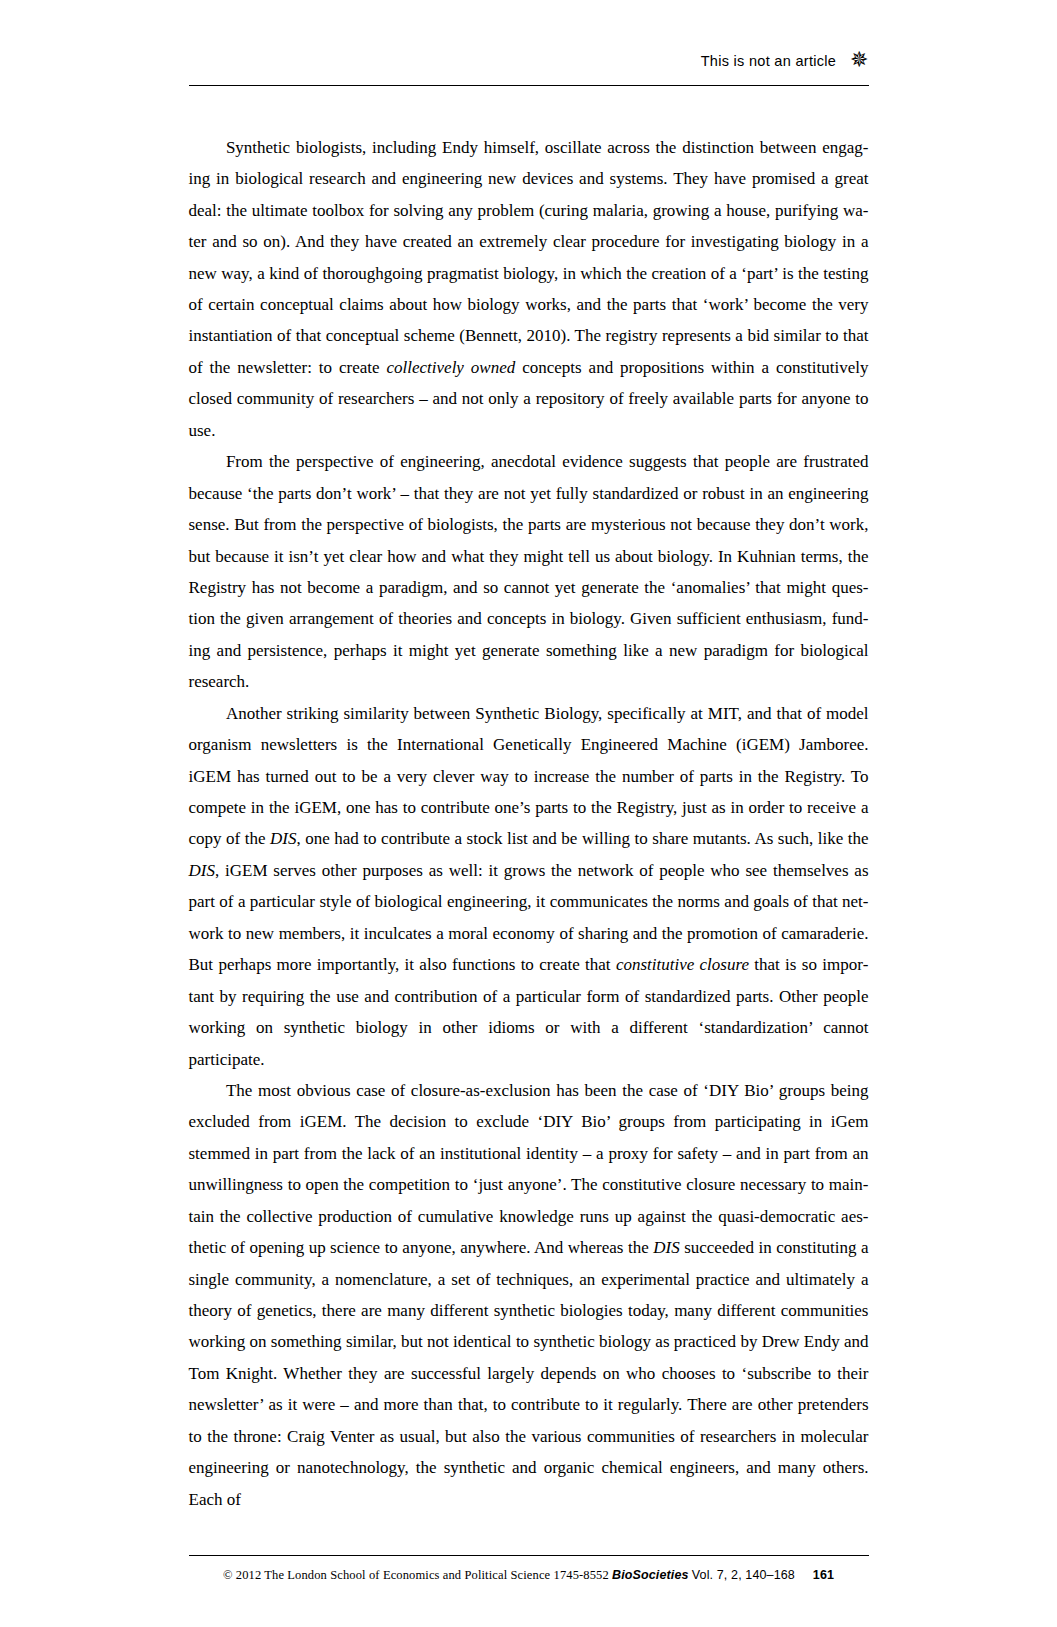This is not an article ✵
Synthetic biologists, including Endy himself, oscillate across the distinction between engaging in biological research and engineering new devices and systems. They have promised a great deal: the ultimate toolbox for solving any problem (curing malaria, growing a house, purifying water and so on). And they have created an extremely clear procedure for investigating biology in a new way, a kind of thoroughgoing pragmatist biology, in which the creation of a ‘part’ is the testing of certain conceptual claims about how biology works, and the parts that ‘work’ become the very instantiation of that conceptual scheme (Bennett, 2010). The registry represents a bid similar to that of the newsletter: to create collectively owned concepts and propositions within a constitutively closed community of researchers – and not only a repository of freely available parts for anyone to use.
From the perspective of engineering, anecdotal evidence suggests that people are frustrated because ‘the parts don’t work’ – that they are not yet fully standardized or robust in an engineering sense. But from the perspective of biologists, the parts are mysterious not because they don’t work, but because it isn’t yet clear how and what they might tell us about biology. In Kuhnian terms, the Registry has not become a paradigm, and so cannot yet generate the ‘anomalies’ that might question the given arrangement of theories and concepts in biology. Given sufficient enthusiasm, funding and persistence, perhaps it might yet generate something like a new paradigm for biological research.
Another striking similarity between Synthetic Biology, specifically at MIT, and that of model organism newsletters is the International Genetically Engineered Machine (iGEM) Jamboree. iGEM has turned out to be a very clever way to increase the number of parts in the Registry. To compete in the iGEM, one has to contribute one’s parts to the Registry, just as in order to receive a copy of the DIS, one had to contribute a stock list and be willing to share mutants. As such, like the DIS, iGEM serves other purposes as well: it grows the network of people who see themselves as part of a particular style of biological engineering, it communicates the norms and goals of that network to new members, it inculcates a moral economy of sharing and the promotion of camaraderie. But perhaps more importantly, it also functions to create that constitutive closure that is so important by requiring the use and contribution of a particular form of standardized parts. Other people working on synthetic biology in other idioms or with a different ‘standardization’ cannot participate.
The most obvious case of closure-as-exclusion has been the case of ‘DIY Bio’ groups being excluded from iGEM. The decision to exclude ‘DIY Bio’ groups from participating in iGem stemmed in part from the lack of an institutional identity – a proxy for safety – and in part from an unwillingness to open the competition to ‘just anyone’. The constitutive closure necessary to maintain the collective production of cumulative knowledge runs up against the quasi-democratic aesthetic of opening up science to anyone, anywhere. And whereas the DIS succeeded in constituting a single community, a nomenclature, a set of techniques, an experimental practice and ultimately a theory of genetics, there are many different synthetic biologies today, many different communities working on something similar, but not identical to synthetic biology as practiced by Drew Endy and Tom Knight. Whether they are successful largely depends on who chooses to ‘subscribe to their newsletter’ as it were – and more than that, to contribute to it regularly. There are other pretenders to the throne: Craig Venter as usual, but also the various communities of researchers in molecular engineering or nanotechnology, the synthetic and organic chemical engineers, and many others. Each of
© 2012 The London School of Economics and Political Science 1745-8552 BioSocieties Vol. 7, 2, 140–168161